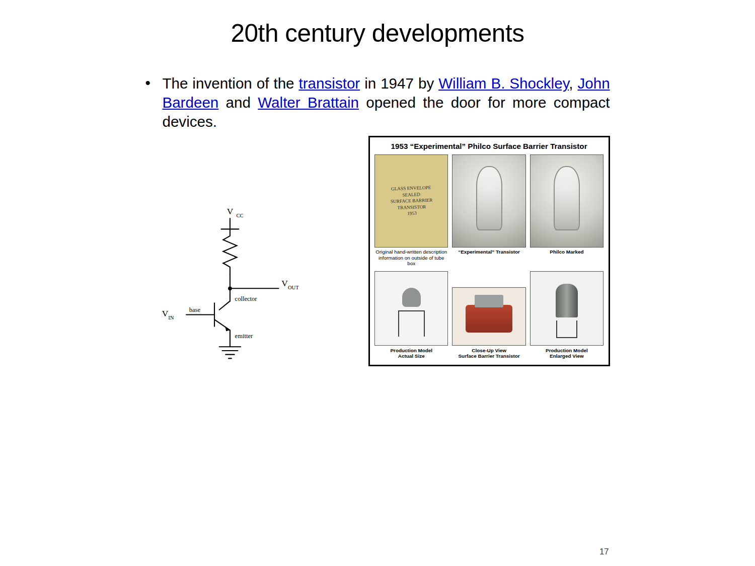20th century developments
The invention of the transistor in 1947 by William B. Shockley, John Bardeen and Walter Brattain opened the door for more compact devices.
Transistor circuit with Vcc, resistor, Vout, base, collector, emitter and ground V CC V OUT V IN collector base emitter
1953 “Experimental” Philco Surface Barrier Transistor
GLASS ENVELOPE
SEALED
SURFACE BARRIER
TRANSISTOR
1953
Original hand-written description
information on outside of tube box
“Experimental” Transistor
Philco Marked
Production Model
Actual Size
Close-Up View
Surface Barrier Transistor
Production Model
Enlarged View
17